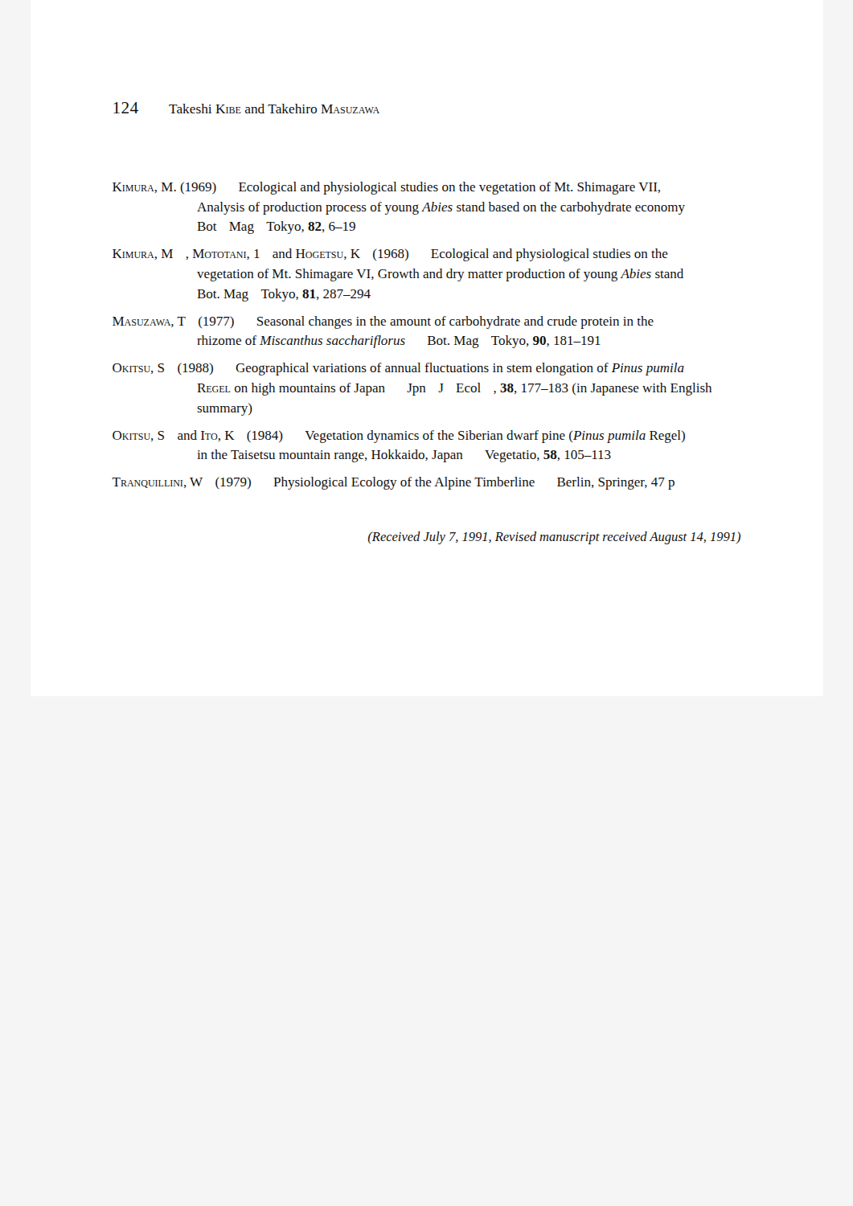124 Takeshi Kibe and Takehiro Masuzawa
Kimura, M. (1969) Ecological and physiological studies on the vegetation of Mt. Shimagare VII, Analysis of production process of young Abies stand based on the carbohydrate economy Bot Mag Tokyo, 82, 6–19
Kimura, M , Mototani, 1 and Hogetsu, K (1968) Ecological and physiological studies on the vegetation of Mt. Shimagare VI, Growth and dry matter production of young Abies stand Bot. Mag Tokyo, 81, 287–294
Masuzawa, T (1977) Seasonal changes in the amount of carbohydrate and crude protein in the rhizome of Miscanthus sacchariflorus Bot. Mag Tokyo, 90, 181–191
Okitsu, S (1988) Geographical variations of annual fluctuations in stem elongation of Pinus pumila Regel on high mountains of Japan Jpn J Ecol , 38, 177–183 (in Japanese with English summary)
Okitsu, S and Ito, K (1984) Vegetation dynamics of the Siberian dwarf pine (Pinus pumila Regel) in the Taisetsu mountain range, Hokkaido, Japan Vegetatio, 58, 105–113
Tranquillini, W (1979) Physiological Ecology of the Alpine Timberline Berlin, Springer, 47 p
(Received July 7, 1991, Revised manuscript received August 14, 1991)